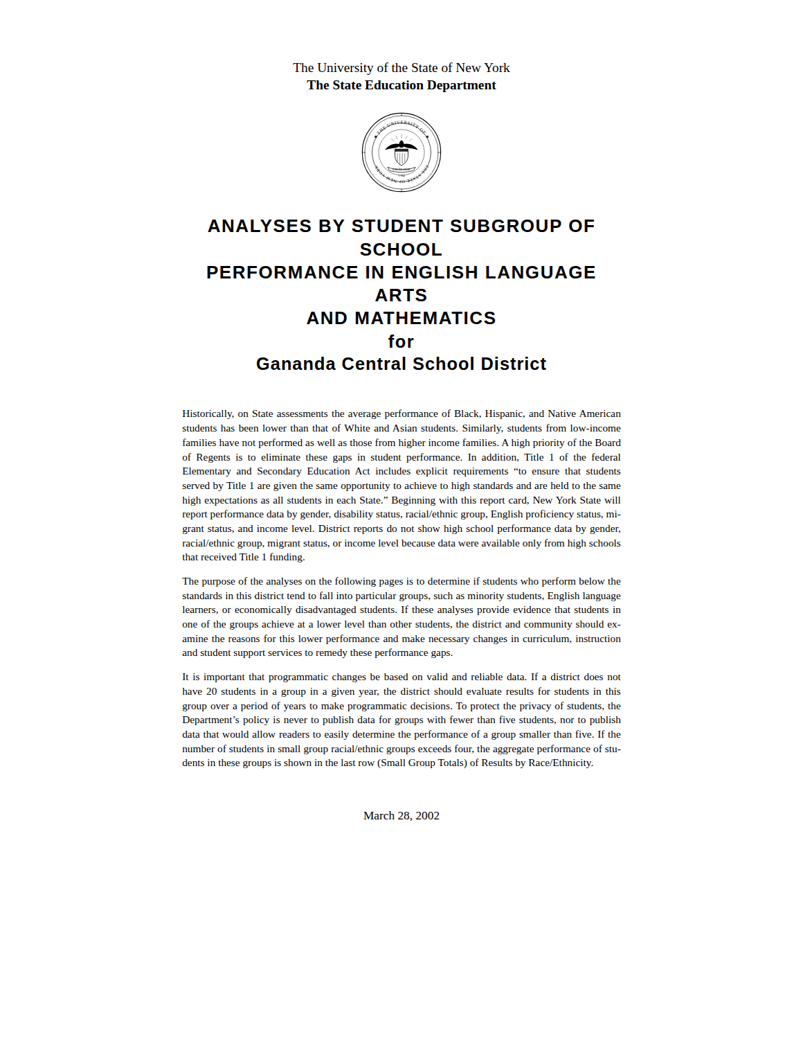The University of the State of New York
The State Education Department
★ THE UNIVERSITY OF ★ THE STATE OF NEW YORK EXCELSIOR 1784
ANALYSES BY STUDENT SUBGROUP OF SCHOOL PERFORMANCE IN ENGLISH LANGUAGE ARTS AND MATHEMATICS for Gananda Central School District
Historically, on State assessments the average performance of Black, Hispanic, and Native American students has been lower than that of White and Asian students. Similarly, students from low-income families have not performed as well as those from higher income families. A high priority of the Board of Regents is to eliminate these gaps in student performance. In addition, Title 1 of the federal Elementary and Secondary Education Act includes explicit requirements “to ensure that students served by Title 1 are given the same opportunity to achieve to high standards and are held to the same high expectations as all students in each State.” Beginning with this report card, New York State will report performance data by gender, disability status, racial/ethnic group, English proficiency status, migrant status, and income level. District reports do not show high school performance data by gender, racial/ethnic group, migrant status, or income level because data were available only from high schools that received Title 1 funding.
The purpose of the analyses on the following pages is to determine if students who perform below the standards in this district tend to fall into particular groups, such as minority students, English language learners, or economically disadvantaged students. If these analyses provide evidence that students in one of the groups achieve at a lower level than other students, the district and community should examine the reasons for this lower performance and make necessary changes in curriculum, instruction and student support services to remedy these performance gaps.
It is important that programmatic changes be based on valid and reliable data. If a district does not have 20 students in a group in a given year, the district should evaluate results for students in this group over a period of years to make programmatic decisions. To protect the privacy of students, the Department’s policy is never to publish data for groups with fewer than five students, nor to publish data that would allow readers to easily determine the performance of a group smaller than five. If the number of students in small group racial/ethnic groups exceeds four, the aggregate performance of students in these groups is shown in the last row (Small Group Totals) of Results by Race/Ethnicity.
March 28, 2002